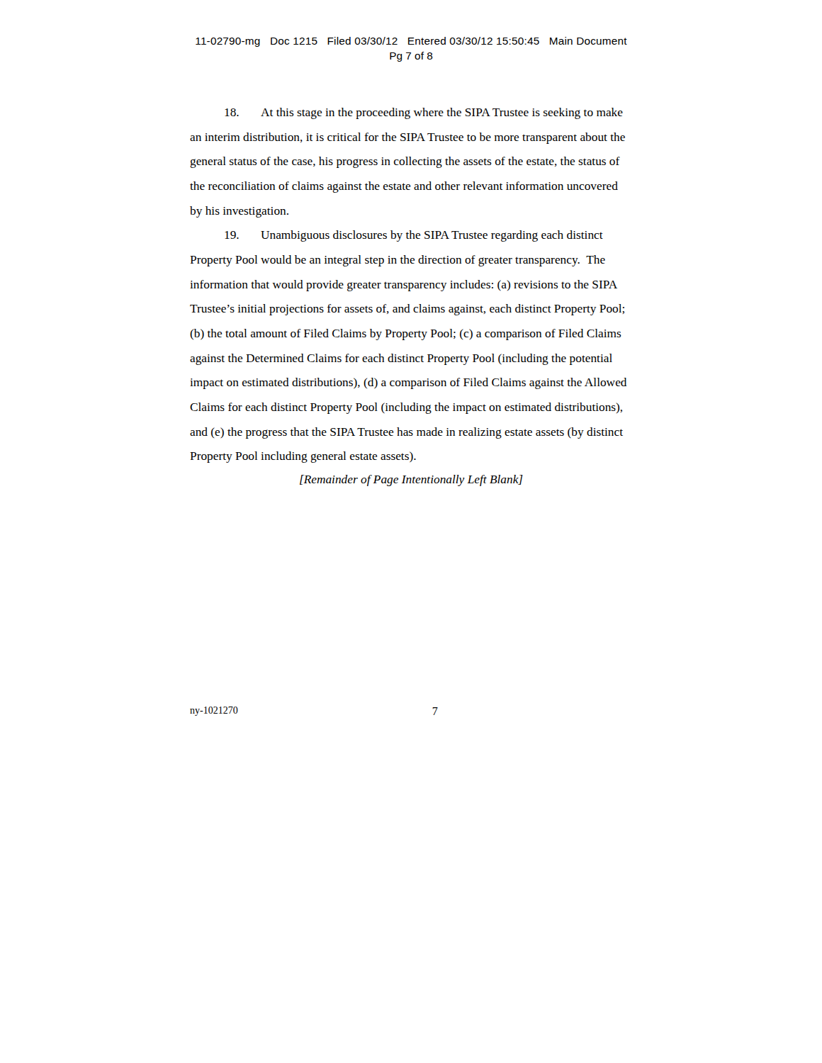11-02790-mg Doc 1215 Filed 03/30/12 Entered 03/30/12 15:50:45 Main Document
Pg 7 of 8
18. At this stage in the proceeding where the SIPA Trustee is seeking to make an interim distribution, it is critical for the SIPA Trustee to be more transparent about the general status of the case, his progress in collecting the assets of the estate, the status of the reconciliation of claims against the estate and other relevant information uncovered by his investigation.
19. Unambiguous disclosures by the SIPA Trustee regarding each distinct Property Pool would be an integral step in the direction of greater transparency. The information that would provide greater transparency includes: (a) revisions to the SIPA Trustee’s initial projections for assets of, and claims against, each distinct Property Pool; (b) the total amount of Filed Claims by Property Pool; (c) a comparison of Filed Claims against the Determined Claims for each distinct Property Pool (including the potential impact on estimated distributions), (d) a comparison of Filed Claims against the Allowed Claims for each distinct Property Pool (including the impact on estimated distributions), and (e) the progress that the SIPA Trustee has made in realizing estate assets (by distinct Property Pool including general estate assets).
[Remainder of Page Intentionally Left Blank]
ny-1021270
7